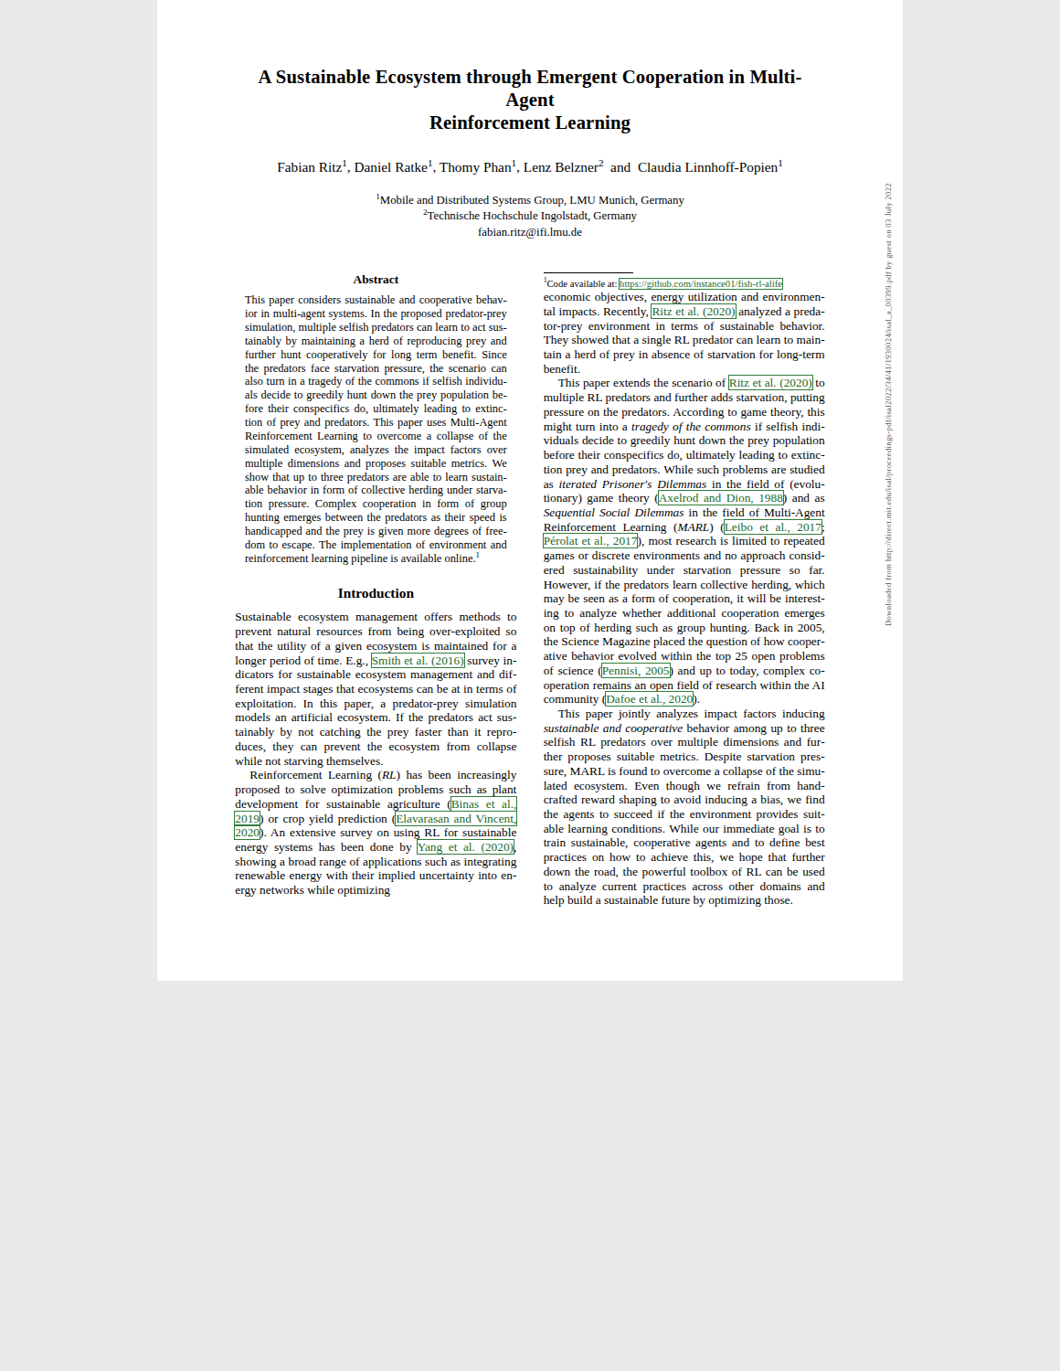Downloaded from http://direct.mit.edu/isal/proceedings-pdf/isal2022/34/41/1930024/isal_a_00399.pdf by guest on 03 July 2022
A Sustainable Ecosystem through Emergent Cooperation in Multi-Agent
Reinforcement Learning
Fabian Ritz1, Daniel Ratke1, Thomy Phan1, Lenz Belzner2 and Claudia Linnhoff-Popien1
1Mobile and Distributed Systems Group, LMU Munich, Germany
2Technische Hochschule Ingolstadt, Germany
fabian.ritz@ifi.lmu.de
Abstract
This paper considers sustainable and cooperative behavior in multi-agent systems. In the proposed predator-prey simulation, multiple selfish predators can learn to act sustainably by maintaining a herd of reproducing prey and further hunt cooperatively for long term benefit. Since the predators face starvation pressure, the scenario can also turn in a tragedy of the commons if selfish individuals decide to greedily hunt down the prey population before their conspecifics do, ultimately leading to extinction of prey and predators. This paper uses Multi-Agent Reinforcement Learning to overcome a collapse of the simulated ecosystem, analyzes the impact factors over multiple dimensions and proposes suitable metrics. We show that up to three predators are able to learn sustainable behavior in form of collective herding under starvation pressure. Complex cooperation in form of group hunting emerges between the predators as their speed is handicapped and the prey is given more degrees of freedom to escape. The implementation of environment and reinforcement learning pipeline is available online.1
Introduction
Sustainable ecosystem management offers methods to prevent natural resources from being over-exploited so that the utility of a given ecosystem is maintained for a longer period of time. E.g., Smith et al. (2016) survey indicators for sustainable ecosystem management and different impact stages that ecosystems can be at in terms of exploitation. In this paper, a predator-prey simulation models an artificial ecosystem. If the predators act sustainably by not catching the prey faster than it reproduces, they can prevent the ecosystem from collapse while not starving themselves.
Reinforcement Learning (RL) has been increasingly proposed to solve optimization problems such as plant development for sustainable agriculture (Binas et al., 2019) or crop yield prediction (Elavarasan and Vincent, 2020). An extensive survey on using RL for sustainable energy systems has been done by Yang et al. (2020), showing a broad range of applications such as integrating renewable energy with their implied uncertainty into energy networks while optimizing
1Code available at: https://github.com/instance01/fish-rl-alife
economic objectives, energy utilization and environmental impacts. Recently, Ritz et al. (2020) analyzed a predator-prey environment in terms of sustainable behavior. They showed that a single RL predator can learn to maintain a herd of prey in absence of starvation for long-term benefit.
This paper extends the scenario of Ritz et al. (2020) to multiple RL predators and further adds starvation, putting pressure on the predators. According to game theory, this might turn into a tragedy of the commons if selfish individuals decide to greedily hunt down the prey population before their conspecifics do, ultimately leading to extinction prey and predators. While such problems are studied as iterated Prisoner's Dilemmas in the field of (evolutionary) game theory (Axelrod and Dion, 1988) and as Sequential Social Dilemmas in the field of Multi-Agent Reinforcement Learning (MARL) (Leibo et al., 2017; Pérolat et al., 2017), most research is limited to repeated games or discrete environments and no approach considered sustainability under starvation pressure so far. However, if the predators learn collective herding, which may be seen as a form of cooperation, it will be interesting to analyze whether additional cooperation emerges on top of herding such as group hunting. Back in 2005, the Science Magazine placed the question of how cooperative behavior evolved within the top 25 open problems of science (Pennisi, 2005) and up to today, complex cooperation remains an open field of research within the AI community (Dafoe et al., 2020).
This paper jointly analyzes impact factors inducing sustainable and cooperative behavior among up to three selfish RL predators over multiple dimensions and further proposes suitable metrics. Despite starvation pressure, MARL is found to overcome a collapse of the simulated ecosystem. Even though we refrain from handcrafted reward shaping to avoid inducing a bias, we find the agents to succeed if the environment provides suitable learning conditions. While our immediate goal is to train sustainable, cooperative agents and to define best practices on how to achieve this, we hope that further down the road, the powerful toolbox of RL can be used to analyze current practices across other domains and help build a sustainable future by optimizing those.